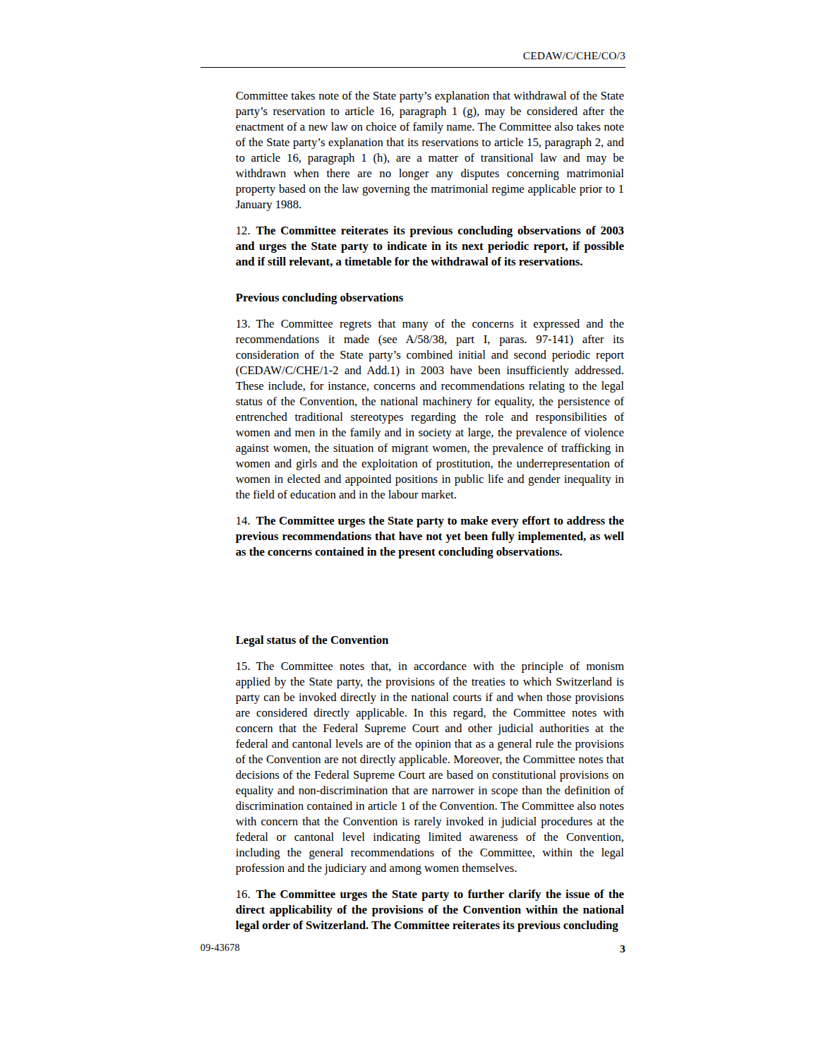CEDAW/C/CHE/CO/3
Committee takes note of the State party’s explanation that withdrawal of the State party’s reservation to article 16, paragraph 1 (g), may be considered after the enactment of a new law on choice of family name. The Committee also takes note of the State party’s explanation that its reservations to article 15, paragraph 2, and to article 16, paragraph 1 (h), are a matter of transitional law and may be withdrawn when there are no longer any disputes concerning matrimonial property based on the law governing the matrimonial regime applicable prior to 1 January 1988.
12. The Committee reiterates its previous concluding observations of 2003 and urges the State party to indicate in its next periodic report, if possible and if still relevant, a timetable for the withdrawal of its reservations.
Previous concluding observations
13. The Committee regrets that many of the concerns it expressed and the recommendations it made (see A/58/38, part I, paras. 97-141) after its consideration of the State party’s combined initial and second periodic report (CEDAW/C/CHE/1-2 and Add.1) in 2003 have been insufficiently addressed. These include, for instance, concerns and recommendations relating to the legal status of the Convention, the national machinery for equality, the persistence of entrenched traditional stereotypes regarding the role and responsibilities of women and men in the family and in society at large, the prevalence of violence against women, the situation of migrant women, the prevalence of trafficking in women and girls and the exploitation of prostitution, the underrepresentation of women in elected and appointed positions in public life and gender inequality in the field of education and in the labour market.
14. The Committee urges the State party to make every effort to address the previous recommendations that have not yet been fully implemented, as well as the concerns contained in the present concluding observations.
Legal status of the Convention
15. The Committee notes that, in accordance with the principle of monism applied by the State party, the provisions of the treaties to which Switzerland is party can be invoked directly in the national courts if and when those provisions are considered directly applicable. In this regard, the Committee notes with concern that the Federal Supreme Court and other judicial authorities at the federal and cantonal levels are of the opinion that as a general rule the provisions of the Convention are not directly applicable. Moreover, the Committee notes that decisions of the Federal Supreme Court are based on constitutional provisions on equality and non-discrimination that are narrower in scope than the definition of discrimination contained in article 1 of the Convention. The Committee also notes with concern that the Convention is rarely invoked in judicial procedures at the federal or cantonal level indicating limited awareness of the Convention, including the general recommendations of the Committee, within the legal profession and the judiciary and among women themselves.
16. The Committee urges the State party to further clarify the issue of the direct applicability of the provisions of the Convention within the national legal order of Switzerland. The Committee reiterates its previous concluding
09-43678 3